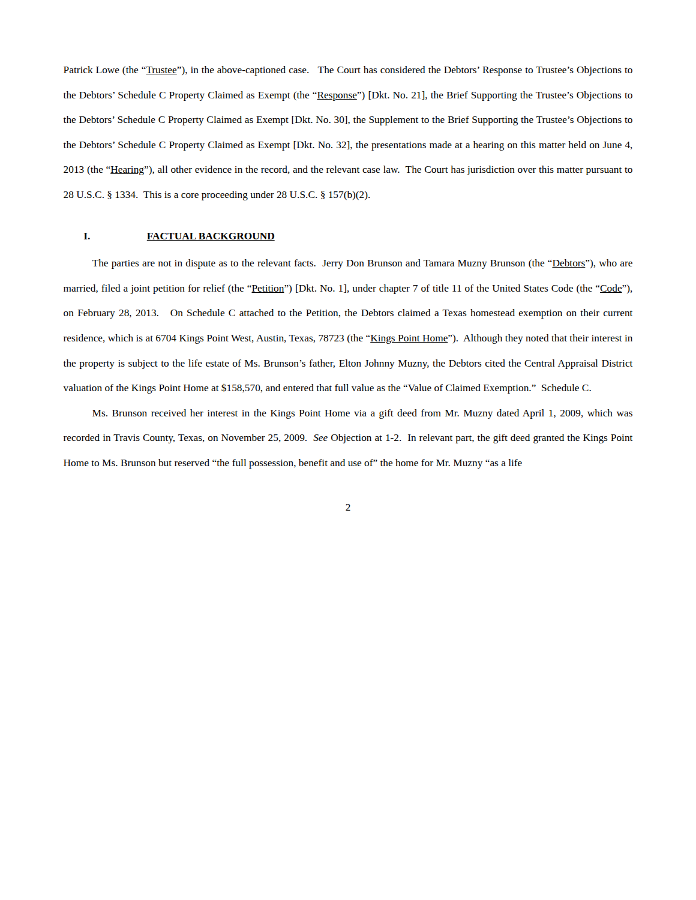Patrick Lowe (the “Trustee”), in the above-captioned case. The Court has considered the Debtors’ Response to Trustee’s Objections to the Debtors’ Schedule C Property Claimed as Exempt (the “Response”) [Dkt. No. 21], the Brief Supporting the Trustee’s Objections to the Debtors’ Schedule C Property Claimed as Exempt [Dkt. No. 30], the Supplement to the Brief Supporting the Trustee’s Objections to the Debtors’ Schedule C Property Claimed as Exempt [Dkt. No. 32], the presentations made at a hearing on this matter held on June 4, 2013 (the “Hearing”), all other evidence in the record, and the relevant case law. The Court has jurisdiction over this matter pursuant to 28 U.S.C. § 1334. This is a core proceeding under 28 U.S.C. § 157(b)(2).
I. FACTUAL BACKGROUND
The parties are not in dispute as to the relevant facts. Jerry Don Brunson and Tamara Muzny Brunson (the “Debtors”), who are married, filed a joint petition for relief (the “Petition”) [Dkt. No. 1], under chapter 7 of title 11 of the United States Code (the “Code”), on February 28, 2013. On Schedule C attached to the Petition, the Debtors claimed a Texas homestead exemption on their current residence, which is at 6704 Kings Point West, Austin, Texas, 78723 (the “Kings Point Home”). Although they noted that their interest in the property is subject to the life estate of Ms. Brunson’s father, Elton Johnny Muzny, the Debtors cited the Central Appraisal District valuation of the Kings Point Home at $158,570, and entered that full value as the “Value of Claimed Exemption.” Schedule C.
Ms. Brunson received her interest in the Kings Point Home via a gift deed from Mr. Muzny dated April 1, 2009, which was recorded in Travis County, Texas, on November 25, 2009. See Objection at 1-2. In relevant part, the gift deed granted the Kings Point Home to Ms. Brunson but reserved “the full possession, benefit and use of” the home for Mr. Muzny “as a life
2